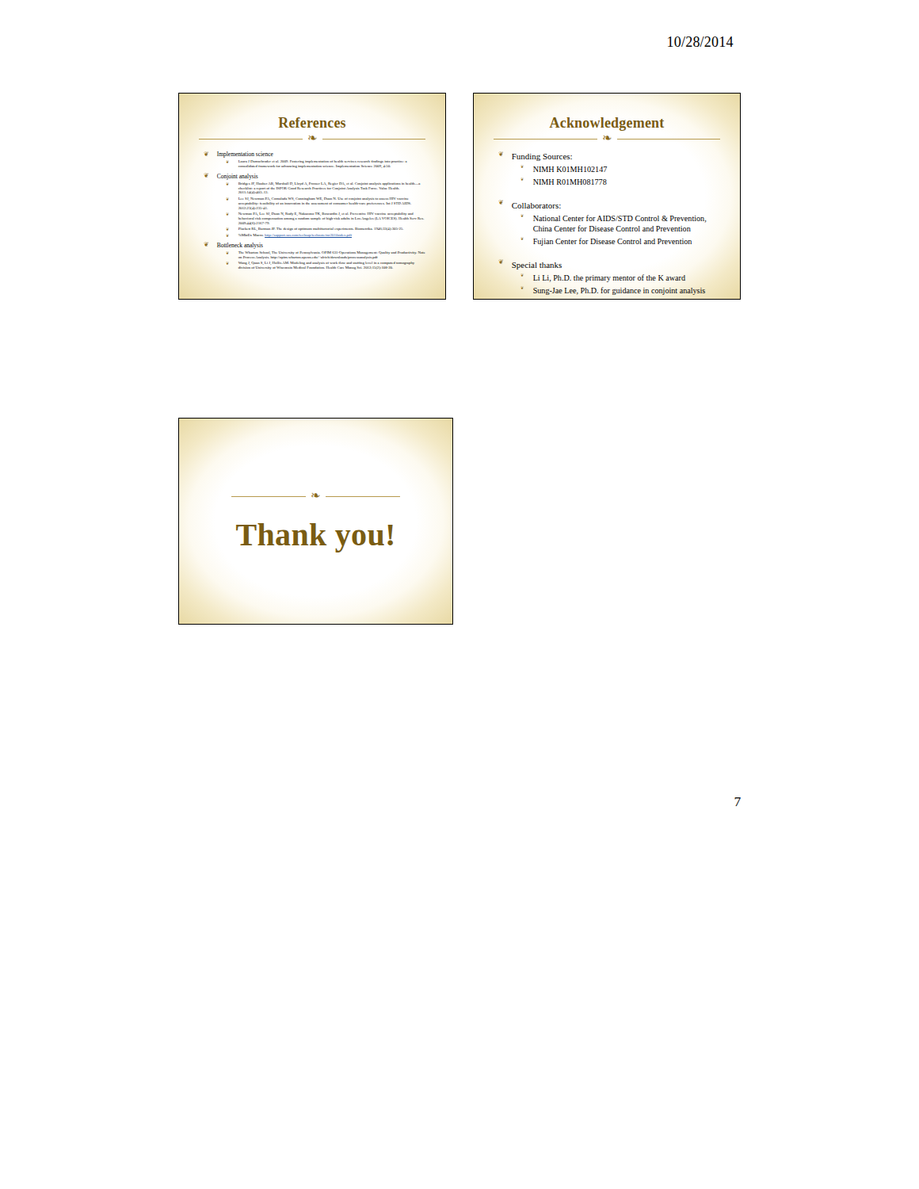10/28/2014
References
❧
Implementation science
Laura J Damschroder et al. 2009. Fostering implementation of health services research findings into practice: a consolidated framework for advancing implementation science. Implementation Science 2009, 4:50.
Conjoint analysis
Bridges JF, Hauber AB, Marshall D, Lloyd A, Prosser LA, Regier DA, et al. Conjoint analysis applications in health—a checklist: a report of the ISPOR Good Research Practices for Conjoint Analysis Task Force. Value Health. 2011;14(4):403–13.
Lee SJ, Newman PA, Comulada WS, Cunningham WE, Duan N. Use of conjoint analysis to assess HIV vaccine acceptability: feasibility of an innovation in the assessment of consumer health-care preferences. Int J STD AIDS. 2012;23(4):235-41.
Newman PA, Lee SJ, Duan N, Rudy E, Nakazono TK, Boscardin J, et al. Preventive HIV vaccine acceptability and behavioral risk compensation among a random sample of high-risk adults in Los Angeles (LA VOICES). Health Serv Res. 2009;44(6):2167-79.
Plackett RL, Burman JP. The design of optimum multifactorial experiments. Biometrika. 1946;33(4):305-25.
%MktEx Macro. http://support.sas.com/techsup/technote/mr2010stdex.pdf
Bottleneck analysis
The Wharton School, The University of Pennsylvania. OPIM 631-Operations Management: Quality and Productivity. Note on Process Analysis. http://opim.wharton.upenn.edu/~ulrich/downloads/processanalysis.pdf
Wang J, Quan S, Li J, Hollis AM. Modeling and analysis of work flow and staffing level in a computed tomography division of University of Wisconsin Medical Foundation. Health Care Manag Sci. 2012;15(2):108-20.
Acknowledgement
❧
Funding Sources:
NIMH K01MH102147
NIMH R01MH081778
Collaborators:
National Center for AIDS/STD Control & Prevention, China Center for Disease Control and Prevention
Fujian Center for Disease Control and Prevention
Special thanks
Li Li, Ph.D. the primary mentor of the K award
Sung-Jae Lee, Ph.D. for guidance in conjoint analysis
❧
Thank you!
7